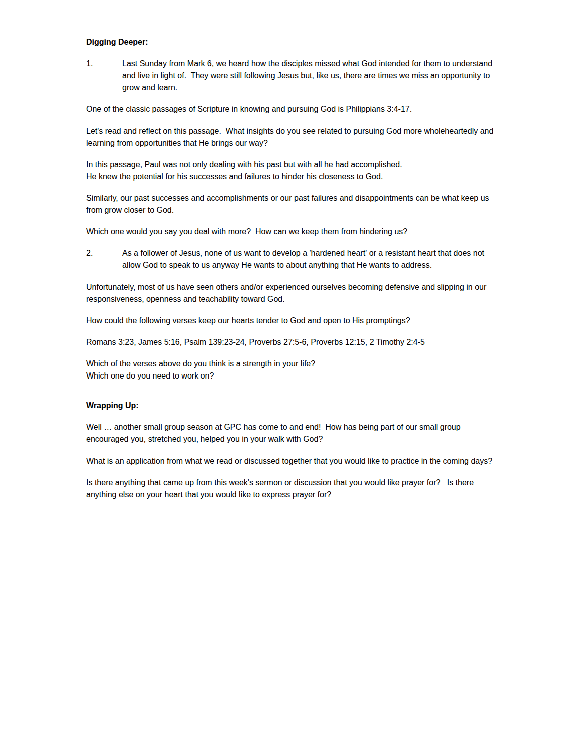Digging Deeper:
1. Last Sunday from Mark 6, we heard how the disciples missed what God intended for them to understand and live in light of. They were still following Jesus but, like us, there are times we miss an opportunity to grow and learn.
One of the classic passages of Scripture in knowing and pursuing God is Philippians 3:4-17.
Let's read and reflect on this passage. What insights do you see related to pursuing God more wholeheartedly and learning from opportunities that He brings our way?
In this passage, Paul was not only dealing with his past but with all he had accomplished.
He knew the potential for his successes and failures to hinder his closeness to God.
Similarly, our past successes and accomplishments or our past failures and disappointments can be what keep us from grow closer to God.
Which one would you say you deal with more? How can we keep them from hindering us?
2. As a follower of Jesus, none of us want to develop a 'hardened heart' or a resistant heart that does not allow God to speak to us anyway He wants to about anything that He wants to address.
Unfortunately, most of us have seen others and/or experienced ourselves becoming defensive and slipping in our responsiveness, openness and teachability toward God.
How could the following verses keep our hearts tender to God and open to His promptings?
Romans 3:23, James 5:16, Psalm 139:23-24, Proverbs 27:5-6, Proverbs 12:15, 2 Timothy 2:4-5
Which of the verses above do you think is a strength in your life?
Which one do you need to work on?
Wrapping Up:
Well … another small group season at GPC has come to and end! How has being part of our small group encouraged you, stretched you, helped you in your walk with God?
What is an application from what we read or discussed together that you would like to practice in the coming days?
Is there anything that came up from this week's sermon or discussion that you would like prayer for? Is there anything else on your heart that you would like to express prayer for?